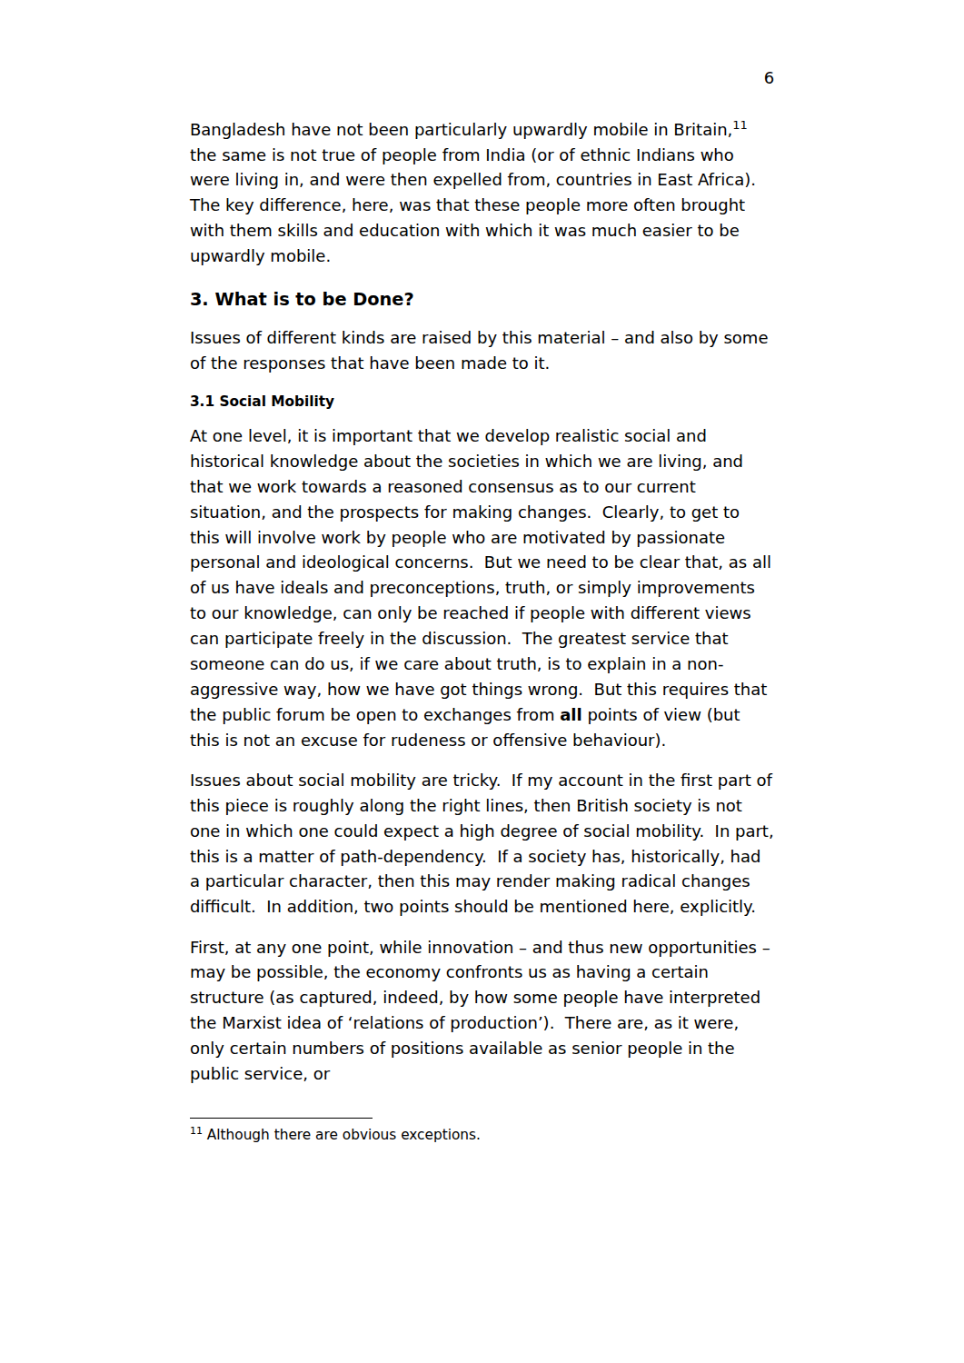6
Bangladesh have not been particularly upwardly mobile in Britain,11 the same is not true of people from India (or of ethnic Indians who were living in, and were then expelled from, countries in East Africa). The key difference, here, was that these people more often brought with them skills and education with which it was much easier to be upwardly mobile.
3. What is to be Done?
Issues of different kinds are raised by this material – and also by some of the responses that have been made to it.
3.1 Social Mobility
At one level, it is important that we develop realistic social and historical knowledge about the societies in which we are living, and that we work towards a reasoned consensus as to our current situation, and the prospects for making changes. Clearly, to get to this will involve work by people who are motivated by passionate personal and ideological concerns. But we need to be clear that, as all of us have ideals and preconceptions, truth, or simply improvements to our knowledge, can only be reached if people with different views can participate freely in the discussion. The greatest service that someone can do us, if we care about truth, is to explain in a non-aggressive way, how we have got things wrong. But this requires that the public forum be open to exchanges from all points of view (but this is not an excuse for rudeness or offensive behaviour).
Issues about social mobility are tricky. If my account in the first part of this piece is roughly along the right lines, then British society is not one in which one could expect a high degree of social mobility. In part, this is a matter of path-dependency. If a society has, historically, had a particular character, then this may render making radical changes difficult. In addition, two points should be mentioned here, explicitly.
First, at any one point, while innovation – and thus new opportunities – may be possible, the economy confronts us as having a certain structure (as captured, indeed, by how some people have interpreted the Marxist idea of ‘relations of production’). There are, as it were, only certain numbers of positions available as senior people in the public service, or
11 Although there are obvious exceptions.